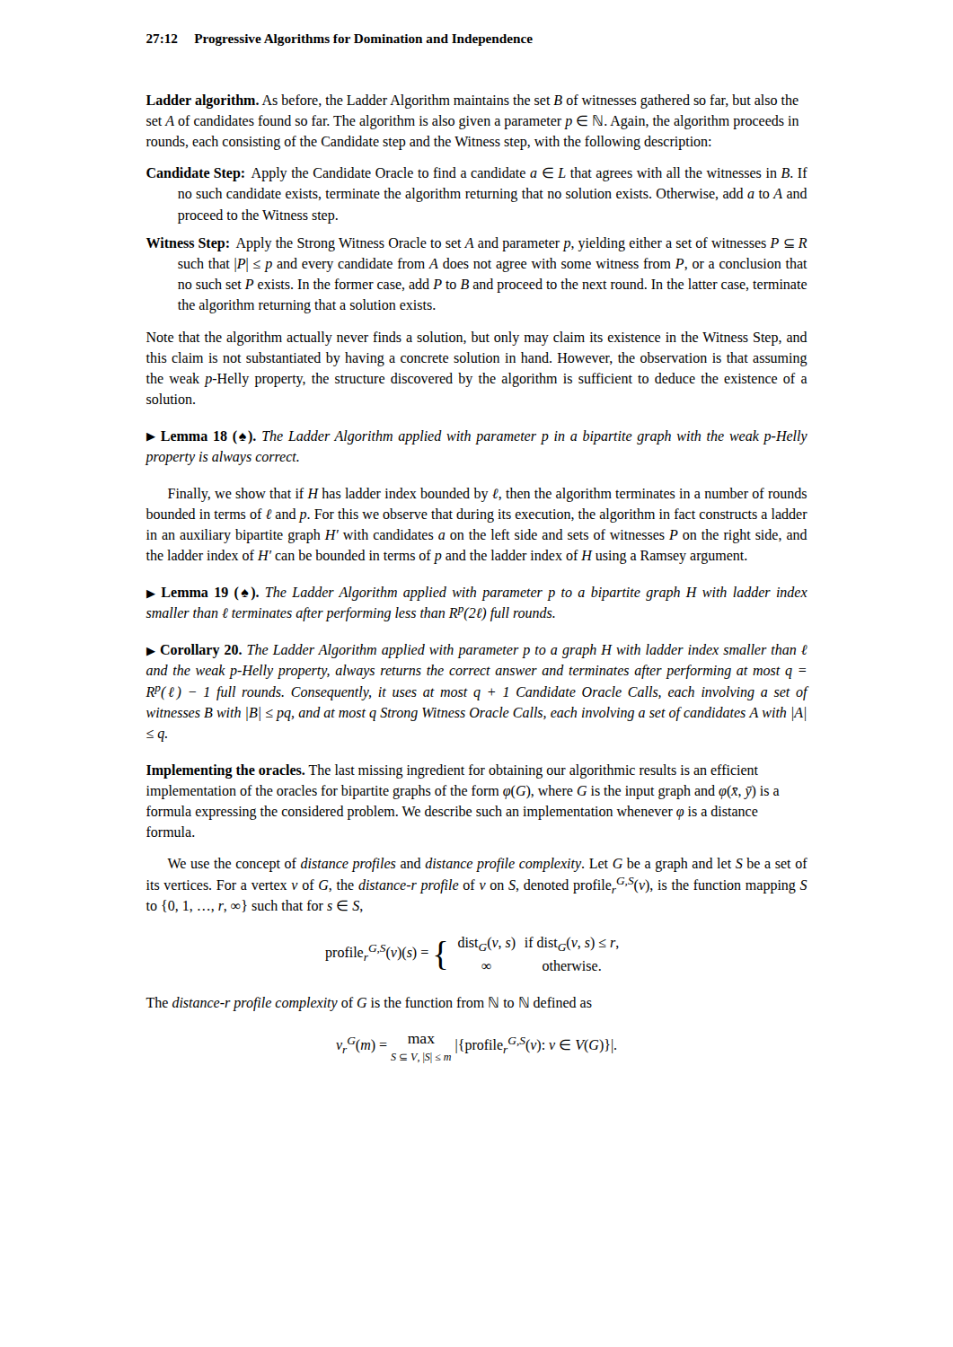27:12 Progressive Algorithms for Domination and Independence
Ladder algorithm.
As before, the Ladder Algorithm maintains the set B of witnesses gathered so far, but also the set A of candidates found so far. The algorithm is also given a parameter p ∈ ℕ. Again, the algorithm proceeds in rounds, each consisting of the Candidate step and the Witness step, with the following description:
Candidate Step:
Apply the Candidate Oracle to find a candidate a ∈ L that agrees with all the witnesses in B. If no such candidate exists, terminate the algorithm returning that no solution exists. Otherwise, add a to A and proceed to the Witness step.
Witness Step:
Apply the Strong Witness Oracle to set A and parameter p, yielding either a set of witnesses P ⊆ R such that |P| ≤ p and every candidate from A does not agree with some witness from P, or a conclusion that no such set P exists. In the former case, add P to B and proceed to the next round. In the latter case, terminate the algorithm returning that a solution exists.
Note that the algorithm actually never finds a solution, but only may claim its existence in the Witness Step, and this claim is not substantiated by having a concrete solution in hand. However, the observation is that assuming the weak p-Helly property, the structure discovered by the algorithm is sufficient to deduce the existence of a solution.
Lemma 18 (♠). The Ladder Algorithm applied with parameter p in a bipartite graph with the weak p-Helly property is always correct.
Finally, we show that if H has ladder index bounded by ℓ, then the algorithm terminates in a number of rounds bounded in terms of ℓ and p. For this we observe that during its execution, the algorithm in fact constructs a ladder in an auxiliary bipartite graph H′ with candidates a on the left side and sets of witnesses P on the right side, and the ladder index of H′ can be bounded in terms of p and the ladder index of H using a Ramsey argument.
Lemma 19 (♠). The Ladder Algorithm applied with parameter p to a bipartite graph H with ladder index smaller than ℓ terminates after performing less than Rp(2ℓ) full rounds.
Corollary 20. The Ladder Algorithm applied with parameter p to a graph H with ladder index smaller than ℓ and the weak p-Helly property, always returns the correct answer and terminates after performing at most q = Rp(ℓ) − 1 full rounds. Consequently, it uses at most q + 1 Candidate Oracle Calls, each involving a set of witnesses B with |B| ≤ pq, and at most q Strong Witness Oracle Calls, each involving a set of candidates A with |A| ≤ q.
Implementing the oracles.
The last missing ingredient for obtaining our algorithmic results is an efficient implementation of the oracles for bipartite graphs of the form φ(G), where G is the input graph and φ(x̄, ȳ) is a formula expressing the considered problem. We describe such an implementation whenever φ is a distance formula.
We use the concept of distance profiles and distance profile complexity. Let G be a graph and let S be a set of its vertices. For a vertex v of G, the distance-r profile of v on S, denoted profilerG,S(v), is the function mapping S to {0, 1, …, r, ∞} such that for s ∈ S,
profilerG,S(v)(s) = {
| dist G ( v , s ) | if dist G ( v , s ) ≤ r , |
| ∞ | otherwise. |
The distance-r profile complexity of G is the function from ℕ to ℕ defined as
νrG(m) = max S ⊆ V, |S| ≤ m |{profilerG,S(v): v ∈ V(G)}|.